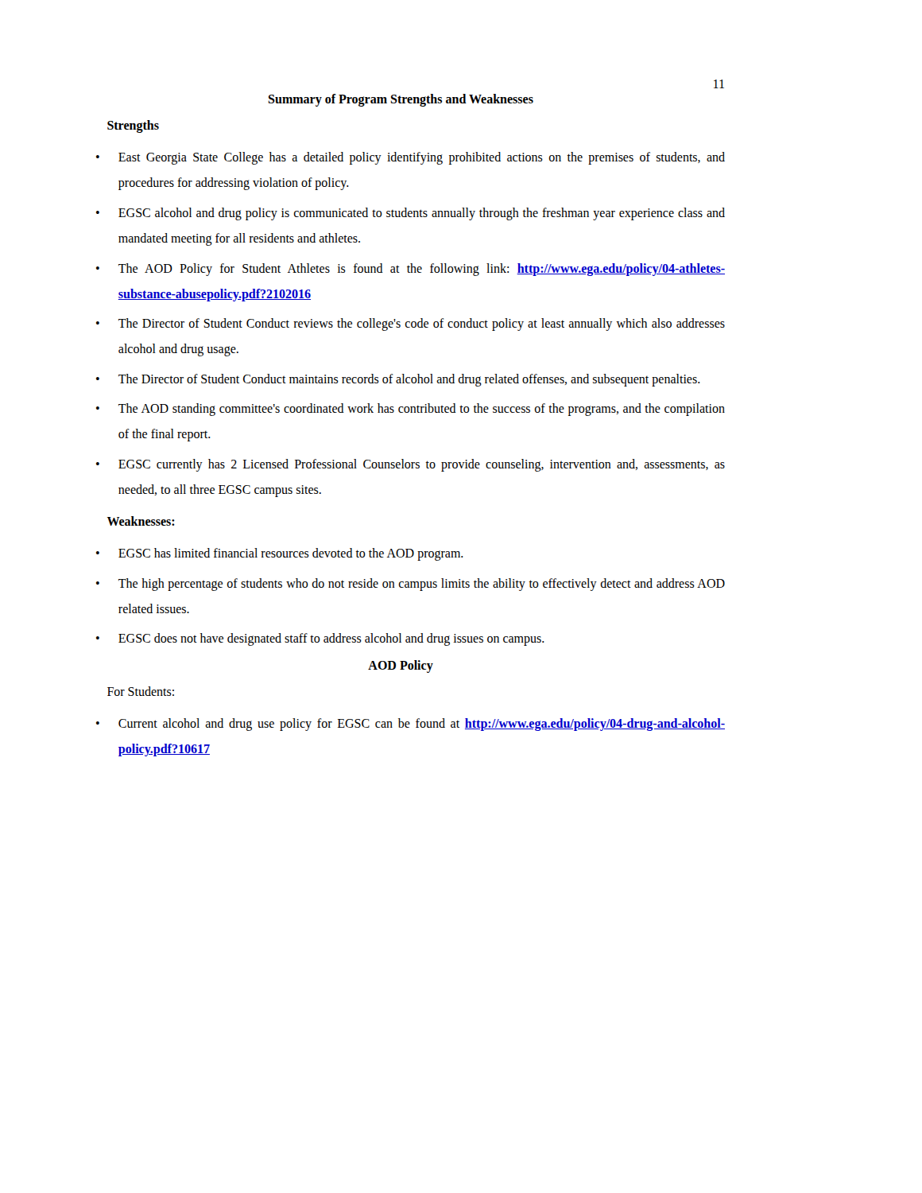11
Summary of Program Strengths and Weaknesses
Strengths
East Georgia State College has a detailed policy identifying prohibited actions on the premises of students, and procedures for addressing violation of policy.
EGSC alcohol and drug policy is communicated to students annually through the freshman year experience class and mandated meeting for all residents and athletes.
The AOD Policy for Student Athletes is found at the following link: http://www.ega.edu/policy/04-athletes-substance-abusepolicy.pdf?2102016
The Director of Student Conduct reviews the college's code of conduct policy at least annually which also addresses alcohol and drug usage.
The Director of Student Conduct maintains records of alcohol and drug related offenses, and subsequent penalties.
The AOD standing committee's coordinated work has contributed to the success of the programs, and the compilation of the final report.
EGSC currently has 2 Licensed Professional Counselors to provide counseling, intervention and, assessments, as needed, to all three EGSC campus sites.
Weaknesses:
EGSC has limited financial resources devoted to the AOD program.
The high percentage of students who do not reside on campus limits the ability to effectively detect and address AOD related issues.
EGSC does not have designated staff to address alcohol and drug issues on campus.
AOD Policy
For Students:
Current alcohol and drug use policy for EGSC can be found at http://www.ega.edu/policy/04-drug-and-alcohol-policy.pdf?10617